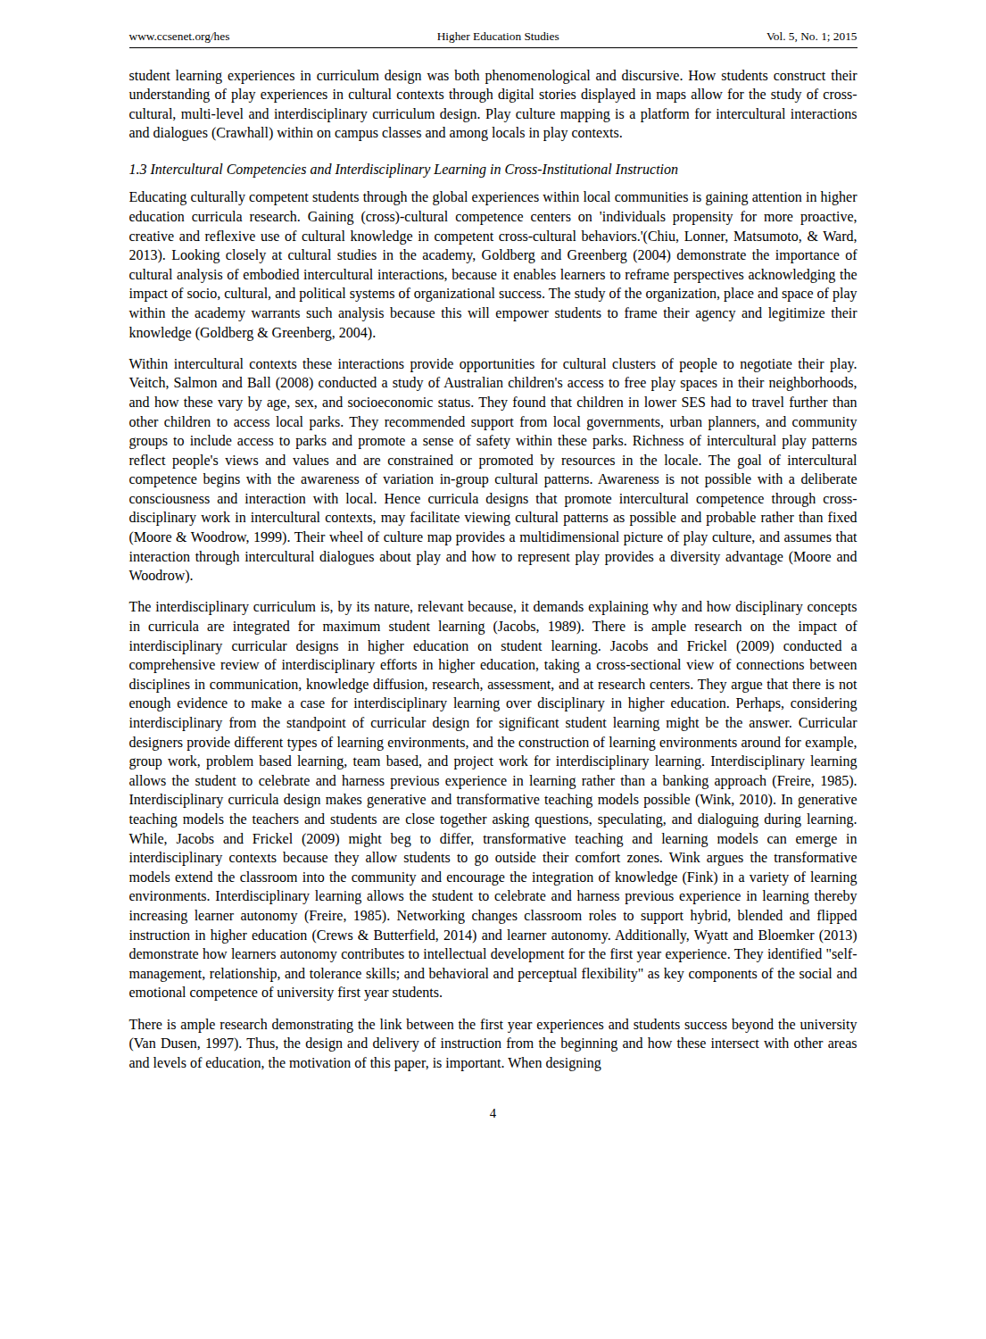www.ccsenet.org/hes Higher Education Studies Vol. 5, No. 1; 2015
student learning experiences in curriculum design was both phenomenological and discursive. How students construct their understanding of play experiences in cultural contexts through digital stories displayed in maps allow for the study of cross-cultural, multi-level and interdisciplinary curriculum design. Play culture mapping is a platform for intercultural interactions and dialogues (Crawhall) within on campus classes and among locals in play contexts.
1.3 Intercultural Competencies and Interdisciplinary Learning in Cross-Institutional Instruction
Educating culturally competent students through the global experiences within local communities is gaining attention in higher education curricula research. Gaining (cross)-cultural competence centers on 'individuals propensity for more proactive, creative and reflexive use of cultural knowledge in competent cross-cultural behaviors.'(Chiu, Lonner, Matsumoto, & Ward, 2013). Looking closely at cultural studies in the academy, Goldberg and Greenberg (2004) demonstrate the importance of cultural analysis of embodied intercultural interactions, because it enables learners to reframe perspectives acknowledging the impact of socio, cultural, and political systems of organizational success. The study of the organization, place and space of play within the academy warrants such analysis because this will empower students to frame their agency and legitimize their knowledge (Goldberg & Greenberg, 2004).
Within intercultural contexts these interactions provide opportunities for cultural clusters of people to negotiate their play. Veitch, Salmon and Ball (2008) conducted a study of Australian children's access to free play spaces in their neighborhoods, and how these vary by age, sex, and socioeconomic status. They found that children in lower SES had to travel further than other children to access local parks. They recommended support from local governments, urban planners, and community groups to include access to parks and promote a sense of safety within these parks. Richness of intercultural play patterns reflect people's views and values and are constrained or promoted by resources in the locale. The goal of intercultural competence begins with the awareness of variation in-group cultural patterns. Awareness is not possible with a deliberate consciousness and interaction with local. Hence curricula designs that promote intercultural competence through cross-disciplinary work in intercultural contexts, may facilitate viewing cultural patterns as possible and probable rather than fixed (Moore & Woodrow, 1999). Their wheel of culture map provides a multidimensional picture of play culture, and assumes that interaction through intercultural dialogues about play and how to represent play provides a diversity advantage (Moore and Woodrow).
The interdisciplinary curriculum is, by its nature, relevant because, it demands explaining why and how disciplinary concepts in curricula are integrated for maximum student learning (Jacobs, 1989). There is ample research on the impact of interdisciplinary curricular designs in higher education on student learning. Jacobs and Frickel (2009) conducted a comprehensive review of interdisciplinary efforts in higher education, taking a cross-sectional view of connections between disciplines in communication, knowledge diffusion, research, assessment, and at research centers. They argue that there is not enough evidence to make a case for interdisciplinary learning over disciplinary in higher education. Perhaps, considering interdisciplinary from the standpoint of curricular design for significant student learning might be the answer. Curricular designers provide different types of learning environments, and the construction of learning environments around for example, group work, problem based learning, team based, and project work for interdisciplinary learning. Interdisciplinary learning allows the student to celebrate and harness previous experience in learning rather than a banking approach (Freire, 1985). Interdisciplinary curricula design makes generative and transformative teaching models possible (Wink, 2010). In generative teaching models the teachers and students are close together asking questions, speculating, and dialoguing during learning. While, Jacobs and Frickel (2009) might beg to differ, transformative teaching and learning models can emerge in interdisciplinary contexts because they allow students to go outside their comfort zones. Wink argues the transformative models extend the classroom into the community and encourage the integration of knowledge (Fink) in a variety of learning environments. Interdisciplinary learning allows the student to celebrate and harness previous experience in learning thereby increasing learner autonomy (Freire, 1985). Networking changes classroom roles to support hybrid, blended and flipped instruction in higher education (Crews & Butterfield, 2014) and learner autonomy. Additionally, Wyatt and Bloemker (2013) demonstrate how learners autonomy contributes to intellectual development for the first year experience. They identified "self-management, relationship, and tolerance skills; and behavioral and perceptual flexibility" as key components of the social and emotional competence of university first year students.
There is ample research demonstrating the link between the first year experiences and students success beyond the university (Van Dusen, 1997). Thus, the design and delivery of instruction from the beginning and how these intersect with other areas and levels of education, the motivation of this paper, is important. When designing
4